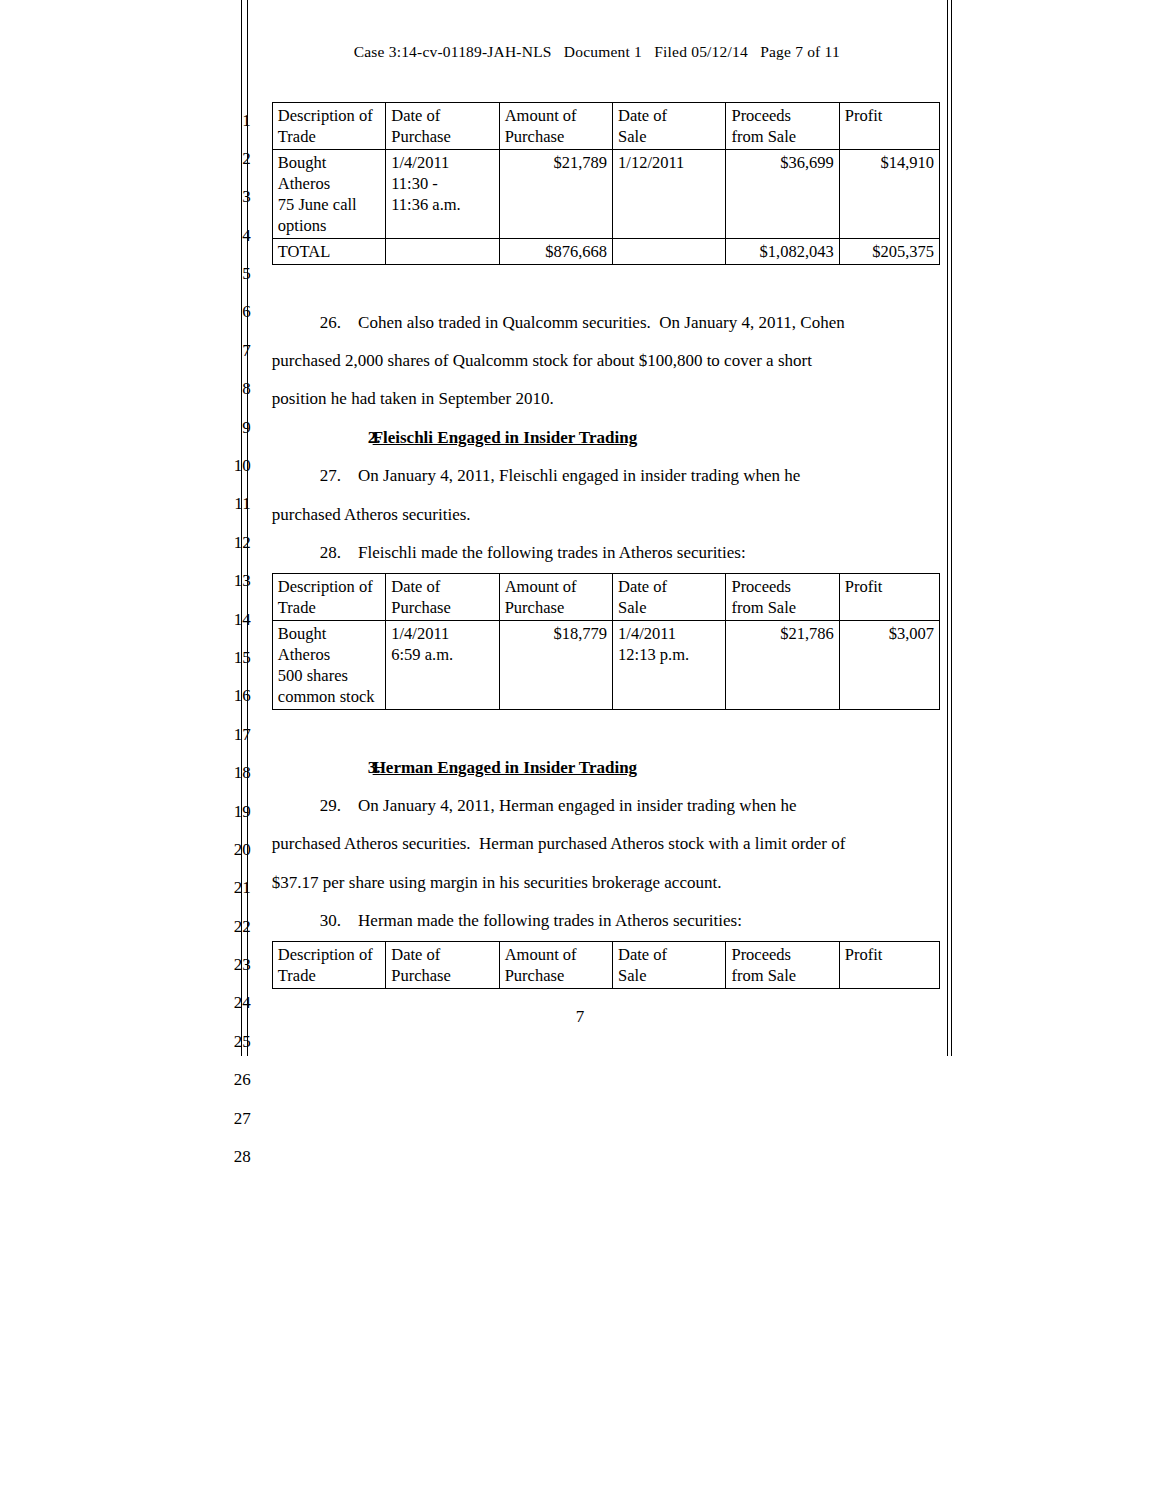Case 3:14-cv-01189-JAH-NLS Document 1 Filed 05/12/14 Page 7 of 11
1
2
3
4
5
6
7
8
9
10
11
12
13
14
15
16
17
18
19
20
21
22
23
24
25
26
27
28
| Description of Trade | Date of Purchase | Amount of Purchase | Date of Sale | Proceeds from Sale | Profit |
| --- | --- | --- | --- | --- | --- |
| Bought Atheros 75 June call options | 1/4/2011 11:30 - 11:36 a.m. | $21,789 | 1/12/2011 | $36,699 | $14,910 |
| TOTAL | | $876,668 | | $1,082,043 | $205,375 |
26. Cohen also traded in Qualcomm securities. On January 4, 2011, Cohen
purchased 2,000 shares of Qualcomm stock for about $100,800 to cover a short
position he had taken in September 2010.
2. Fleischli Engaged in Insider Trading
27. On January 4, 2011, Fleischli engaged in insider trading when he
purchased Atheros securities.
28. Fleischli made the following trades in Atheros securities:
| Description of Trade | Date of Purchase | Amount of Purchase | Date of Sale | Proceeds from Sale | Profit |
| --- | --- | --- | --- | --- | --- |
| Bought Atheros 500 shares common stock | 1/4/2011 6:59 a.m. | $18,779 | 1/4/2011 12:13 p.m. | $21,786 | $3,007 |
3. Herman Engaged in Insider Trading
29. On January 4, 2011, Herman engaged in insider trading when he
purchased Atheros securities. Herman purchased Atheros stock with a limit order of
$37.17 per share using margin in his securities brokerage account.
30. Herman made the following trades in Atheros securities:
| Description of Trade | Date of Purchase | Amount of Purchase | Date of Sale | Proceeds from Sale | Profit |
| --- | --- | --- | --- | --- | --- |
7